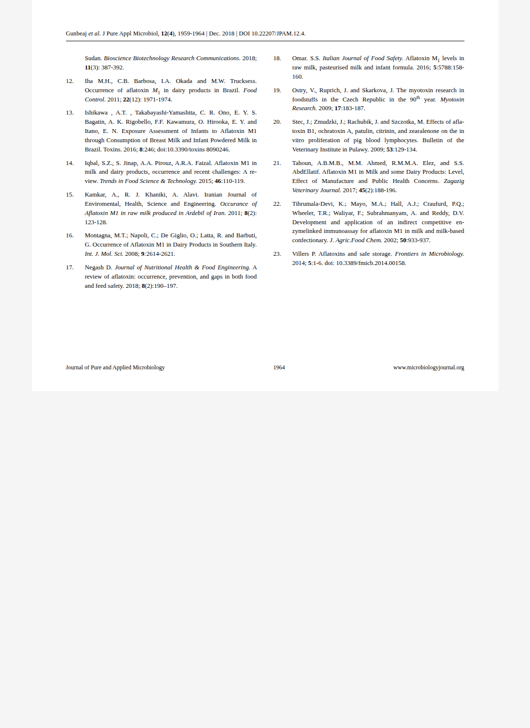Gunbeaj et al. J Pure Appl Microbiol, 12(4), 1959-1964 | Dec. 2018 | DOI 10.22207/JPAM.12.4.
Sudan. Bioscience Biotechnology Research Communications. 2018; 11(3): 387-392.
12.
Iha M.H., C.B. Barbosa, I.A. Okada and M.W. Trucksess. Occurrence of aflatoxin M1 in dairy products in Brazil. Food Control. 2011; 22(12): 1971-1974.
13.
Ishikawa , A.T. , Takabayashi-Yamashita, C. R. Ono, E. Y. S. Bagatin, A. K. Rigobello, F.F. Kawamura, O. Hirooka, E. Y. and Itano, E. N. Exposure Assessment of Infants to Aflatoxin M1 through Consumption of Breast Milk and Infant Powdered Milk in Brazil. Toxins. 2016; 8:246; doi:10.3390/toxins 8090246.
14.
Iqbal, S.Z., S. Jinap, A.A. Pirouz, A.R.A. Faizal. Aflatoxin M1 in milk and dairy products, occurrence and recent challenges: A review. Trends in Food Science & Technology. 2015; 46:110-119.
15.
Kamkar, A., R. J. Khaniki, A. Alavi. Iranian Journal of Enviromental, Health, Science and Engineering. Occurance of Aflatoxin M1 in raw milk produced in Ardebil of Iran. 2011; 8(2): 123-128.
16.
Montagna, M.T.; Napoli, C.; De Giglio, O.; Latta, R. and Barbuti, G. Occurrence of Aflatoxin M1 in Dairy Products in Southern Italy. Int. J. Mol. Sci. 2008; 9: 2614-2621.
17.
Negash D. Journal of Nutritional Health & Food Engineering. A review of aflatoxin: occurrence, prevention, and gaps in both food and feed safety. 2018; 8(2):190–197.
18.
Omar. S.S. Italian Journal of Food Safety. Aflatoxin M1 levels in raw milk, pasteurised milk and infant formula. 2016; 5:5788:158-160.
19.
Ostry, V., Ruprich, J. and Skarkova, J. The myotoxin research in foodstuffs in the Czech Republic in the 90th year. Myotoxin Research. 2009; 17:183-187.
20.
Stec, J.; Zmudzki, J.; Rachubik, J. and Szczotka, M. Effects of aflatoxin B1, ochratoxin A, patulin, citrinin, and zearalenone on the in vitro proliferation of pig blood lymphocytes. Bulletin of the Veterinary Institute in Pulawy. 2009; 53:129-134.
21.
Tahoun, A.B.M.B., M.M. Ahmed, R.M.M.A. Elez, and S.S. AbdEllatif. Aflatoxin M1 in Milk and some Dairy Products: Level, Effect of Manufacture and Public Health Concerns. Zagazig Veterinary Journal. 2017; 45(2):188-196.
22.
Tihrumala-Devi, K.; Mayo, M.A.; Hall, A.J.; Craufurd, P.Q.; Wheeler, T.R.; Waliyar, F.; Subrahmanyam, A. and Reddy, D.V. Development and application of an indirect competitive enzymelinked immunoassay for aflatoxin M1 in milk and milk-based confectionary. J. Agric.Food Chem. 2002; 50:933-937.
23.
Villers P. Aflatoxins and safe storage. Frontiers in Microbiology. 2014; 5:1-6. doi: 10.3389/fmicb.2014.00158.
Journal of Pure and Applied Microbiology
1964
www.microbiologyjournal.org